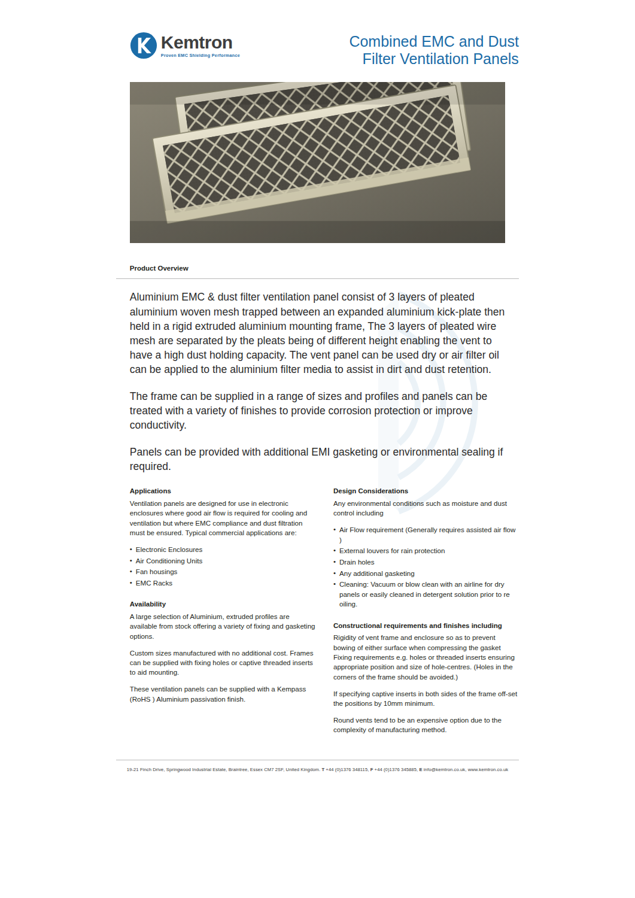Kemtron
Proven EMC Shielding Performance
Combined EMC and Dust
Filter Ventilation Panels
Product Overview
Aluminium EMC & dust filter ventilation panel consist of 3 layers of pleated aluminium woven mesh trapped between an expanded aluminium kick-plate then held in a rigid extruded aluminium mounting frame, The 3 layers of pleated wire mesh are separated by the pleats being of different height enabling the vent to have a high dust holding capacity. The vent panel can be used dry or air filter oil can be applied to the aluminium filter media to assist in dirt and dust retention.
The frame can be supplied in a range of sizes and profiles and panels can be treated with a variety of finishes to provide corrosion protection or improve conductivity.
Panels can be provided with additional EMI gasketing or environmental sealing if required.
Applications
Ventilation panels are designed for use in electronic enclosures where good air flow is required for cooling and ventilation but where EMC compliance and dust filtration must be ensured. Typical commercial applications are:
Electronic Enclosures
Air Conditioning Units
Fan housings
EMC Racks
Availability
A large selection of Aluminium, extruded profiles are available from stock offering a variety of fixing and gasketing options.
Custom sizes manufactured with no additional cost. Frames can be supplied with fixing holes or captive threaded inserts to aid mounting.
These ventilation panels can be supplied with a Kempass (RoHS ) Aluminium passivation finish.
Design Considerations
Any environmental conditions such as moisture and dust control including
Air Flow requirement (Generally requires assisted air flow )
External louvers for rain protection
Drain holes
Any additional gasketing
Cleaning: Vacuum or blow clean with an airline for dry panels or easily cleaned in detergent solution prior to re oiling.
Constructional requirements and finishes including
Rigidity of vent frame and enclosure so as to prevent bowing of either surface when compressing the gasket Fixing requirements e.g. holes or threaded inserts ensuring appropriate position and size of hole-centres. (Holes in the corners of the frame should be avoided.)
If specifying captive inserts in both sides of the frame off-set the positions by 10mm minimum.
Round vents tend to be an expensive option due to the complexity of manufacturing method.
19-21 Finch Drive, Springwood Industrial Estate, Braintree, Essex CM7 2SF, United Kingdom. T +44 (0)1376 348115, F +44 (0)1376 345885, E info@kemtron.co.uk, www.kemtron.co.uk